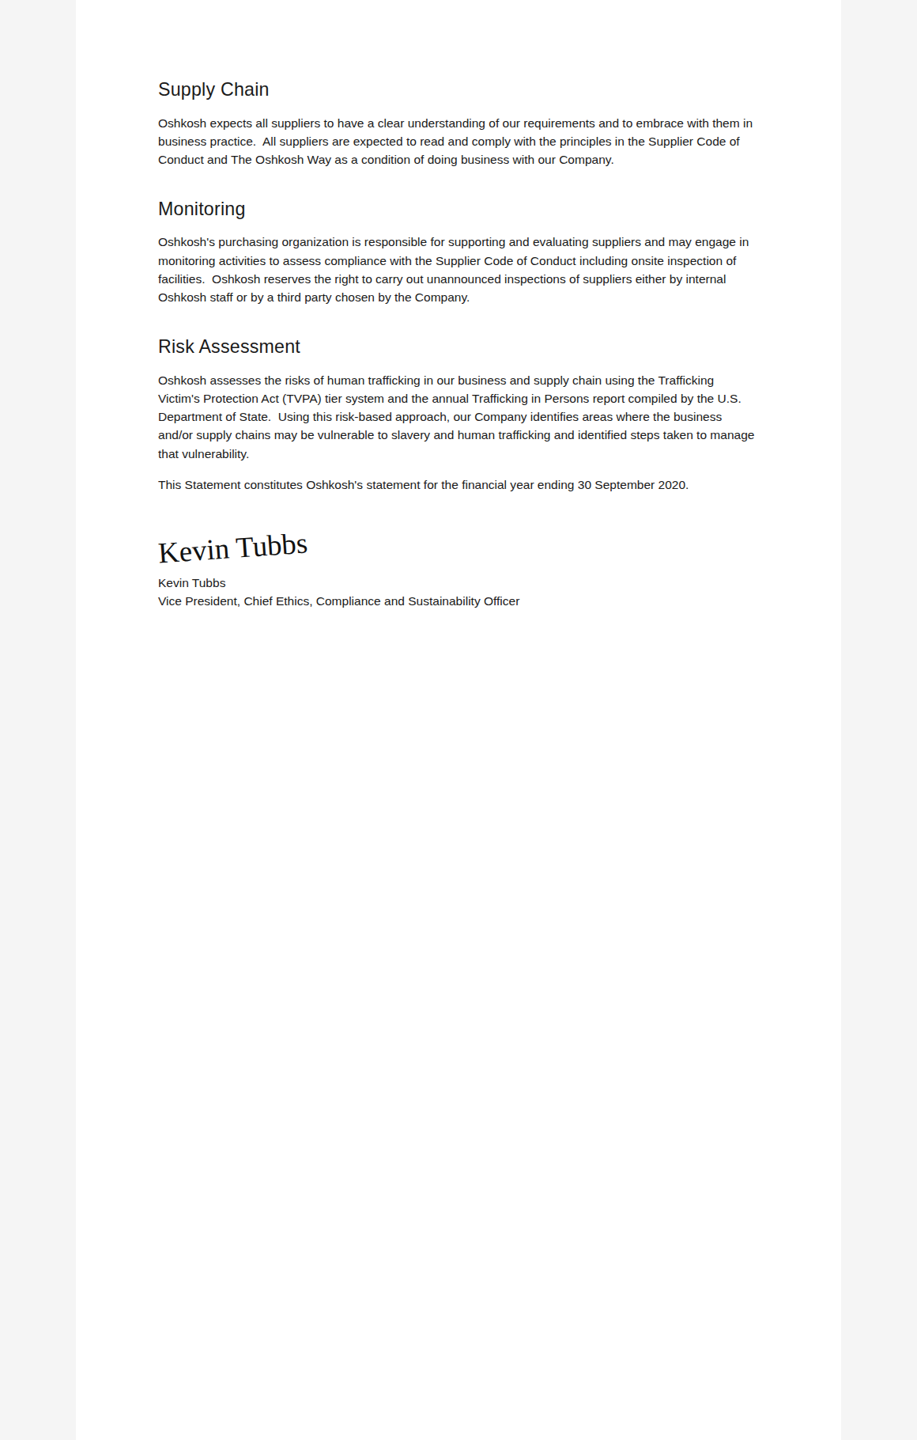Supply Chain
Oshkosh expects all suppliers to have a clear understanding of our requirements and to embrace with them in business practice. All suppliers are expected to read and comply with the principles in the Supplier Code of Conduct and The Oshkosh Way as a condition of doing business with our Company.
Monitoring
Oshkosh's purchasing organization is responsible for supporting and evaluating suppliers and may engage in monitoring activities to assess compliance with the Supplier Code of Conduct including onsite inspection of facilities. Oshkosh reserves the right to carry out unannounced inspections of suppliers either by internal Oshkosh staff or by a third party chosen by the Company.
Risk Assessment
Oshkosh assesses the risks of human trafficking in our business and supply chain using the Trafficking Victim's Protection Act (TVPA) tier system and the annual Trafficking in Persons report compiled by the U.S. Department of State. Using this risk-based approach, our Company identifies areas where the business and/or supply chains may be vulnerable to slavery and human trafficking and identified steps taken to manage that vulnerability.
This Statement constitutes Oshkosh's statement for the financial year ending 30 September 2020.
Kevin Tubbs
Kevin Tubbs
Vice President, Chief Ethics, Compliance and Sustainability Officer
Revised 1.27.21 2